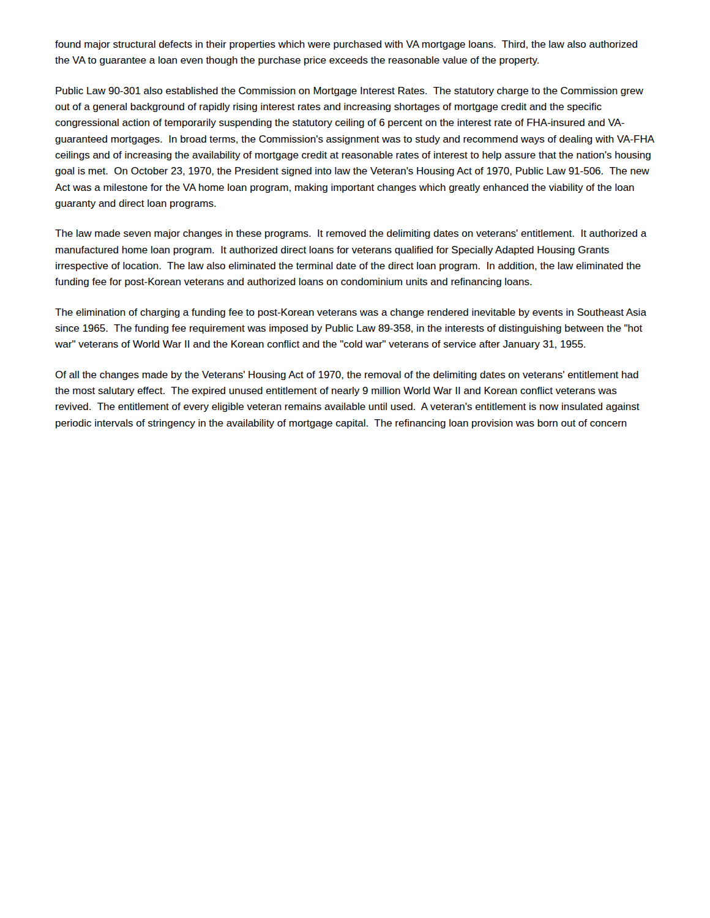found major structural defects in their properties which were purchased with VA mortgage loans. Third, the law also authorized the VA to guarantee a loan even though the purchase price exceeds the reasonable value of the property.
Public Law 90-301 also established the Commission on Mortgage Interest Rates. The statutory charge to the Commission grew out of a general background of rapidly rising interest rates and increasing shortages of mortgage credit and the specific congressional action of temporarily suspending the statutory ceiling of 6 percent on the interest rate of FHA-insured and VA-guaranteed mortgages. In broad terms, the Commission's assignment was to study and recommend ways of dealing with VA-FHA ceilings and of increasing the availability of mortgage credit at reasonable rates of interest to help assure that the nation's housing goal is met. On October 23, 1970, the President signed into law the Veteran's Housing Act of 1970, Public Law 91-506. The new Act was a milestone for the VA home loan program, making important changes which greatly enhanced the viability of the loan guaranty and direct loan programs.
The law made seven major changes in these programs. It removed the delimiting dates on veterans' entitlement. It authorized a manufactured home loan program. It authorized direct loans for veterans qualified for Specially Adapted Housing Grants irrespective of location. The law also eliminated the terminal date of the direct loan program. In addition, the law eliminated the funding fee for post-Korean veterans and authorized loans on condominium units and refinancing loans.
The elimination of charging a funding fee to post-Korean veterans was a change rendered inevitable by events in Southeast Asia since 1965. The funding fee requirement was imposed by Public Law 89-358, in the interests of distinguishing between the "hot war" veterans of World War II and the Korean conflict and the "cold war" veterans of service after January 31, 1955.
Of all the changes made by the Veterans' Housing Act of 1970, the removal of the delimiting dates on veterans' entitlement had the most salutary effect. The expired unused entitlement of nearly 9 million World War II and Korean conflict veterans was revived. The entitlement of every eligible veteran remains available until used. A veteran's entitlement is now insulated against periodic intervals of stringency in the availability of mortgage capital. The refinancing loan provision was born out of concern